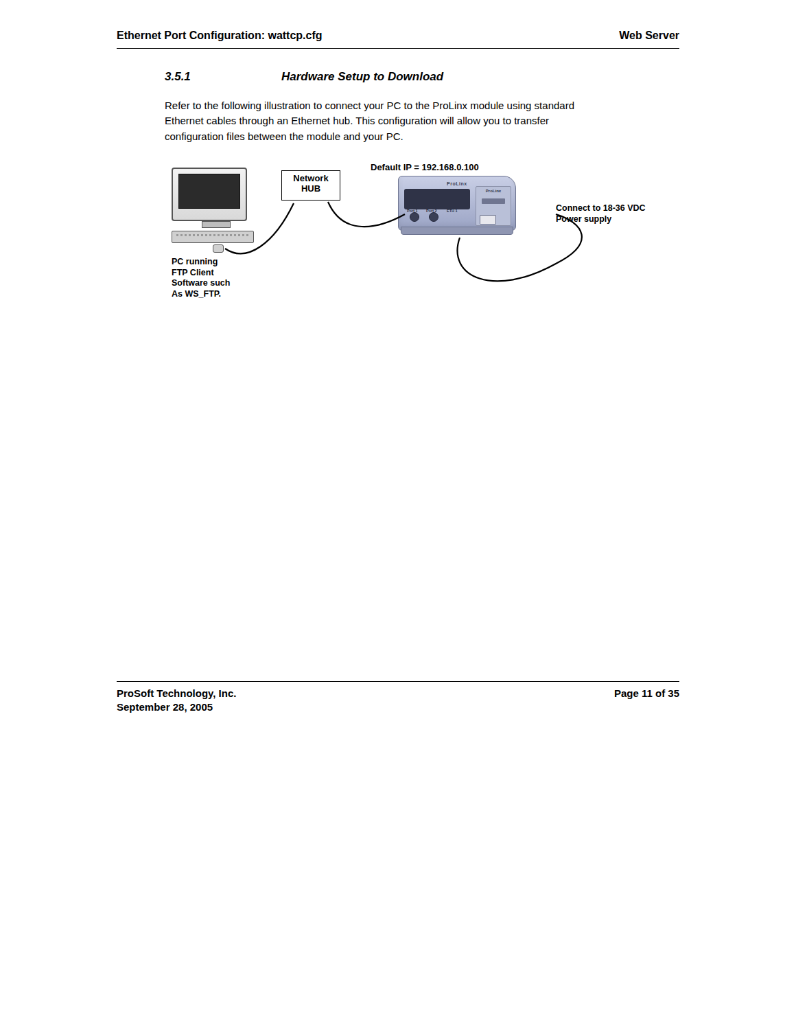Ethernet Port Configuration: wattcp.cfg
Web Server
3.5.1 Hardware Setup to Download
Refer to the following illustration to connect your PC to the ProLinx module using standard Ethernet cables through an Ethernet hub. This configuration will allow you to transfer configuration files between the module and your PC.
Default IP = 192.168.0.100
Network
HUB
PC running
FTP Client
Software such
As WS_FTP.
ProLinx
ProLinx
Port 1
Port 2
ETH 1
Connect to 18-36 VDC
Power supply
ProSoft Technology, Inc.
September 28, 2005
Page 11 of 35